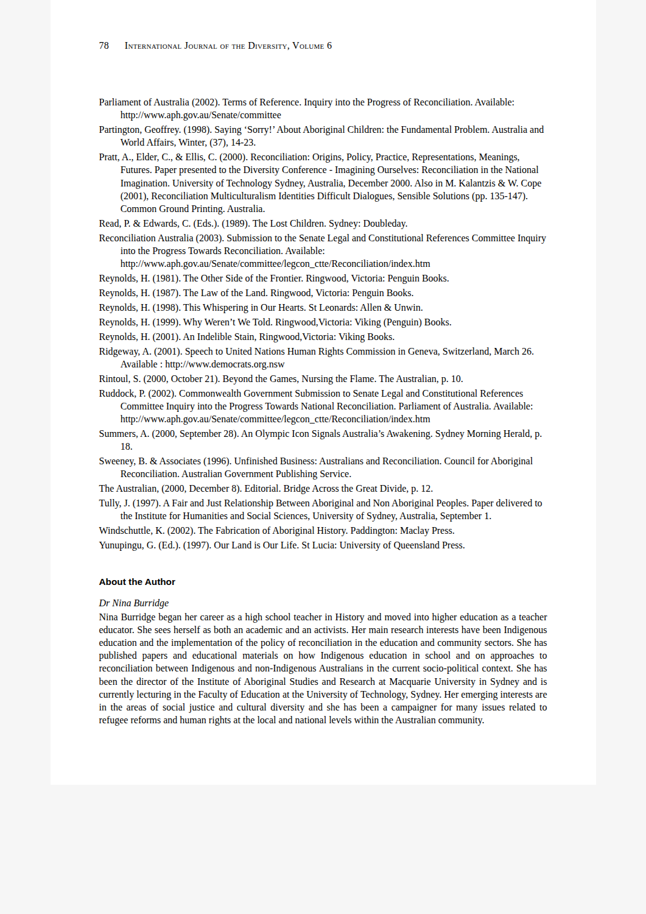78 International Journal of the Diversity, Volume 6
Parliament of Australia (2002). Terms of Reference. Inquiry into the Progress of Reconciliation. Available: http://www.aph.gov.au/Senate/committee
Partington, Geoffrey. (1998). Saying ‘Sorry!’ About Aboriginal Children: the Fundamental Problem. Australia and World Affairs, Winter, (37), 14-23.
Pratt, A., Elder, C., & Ellis, C. (2000). Reconciliation: Origins, Policy, Practice, Representations, Meanings, Futures. Paper presented to the Diversity Conference - Imagining Ourselves: Reconciliation in the National Imagination. University of Technology Sydney, Australia, December 2000. Also in M. Kalantzis & W. Cope (2001), Reconciliation Multiculturalism Identities Difficult Dialogues, Sensible Solutions (pp. 135-147). Common Ground Printing. Australia.
Read, P. & Edwards, C. (Eds.). (1989). The Lost Children. Sydney: Doubleday.
Reconciliation Australia (2003). Submission to the Senate Legal and Constitutional References Committee Inquiry into the Progress Towards Reconciliation. Available: http://www.aph.gov.au/Senate/committee/legcon_ctte/Reconciliation/index.htm
Reynolds, H. (1981). The Other Side of the Frontier. Ringwood, Victoria: Penguin Books.
Reynolds, H. (1987). The Law of the Land. Ringwood, Victoria: Penguin Books.
Reynolds, H. (1998). This Whispering in Our Hearts. St Leonards: Allen & Unwin.
Reynolds, H. (1999). Why Weren’t We Told. Ringwood,Victoria: Viking (Penguin) Books.
Reynolds, H. (2001). An Indelible Stain, Ringwood,Victoria: Viking Books.
Ridgeway, A. (2001). Speech to United Nations Human Rights Commission in Geneva, Switzerland, March 26. Available : http://www.democrats.org.nsw
Rintoul, S. (2000, October 21). Beyond the Games, Nursing the Flame. The Australian, p. 10.
Ruddock, P. (2002). Commonwealth Government Submission to Senate Legal and Constitutional References Committee Inquiry into the Progress Towards National Reconciliation. Parliament of Australia. Available: http://www.aph.gov.au/Senate/committee/legcon_ctte/Reconciliation/index.htm
Summers, A. (2000, September 28). An Olympic Icon Signals Australia’s Awakening. Sydney Morning Herald, p. 18.
Sweeney, B. & Associates (1996). Unfinished Business: Australians and Reconciliation. Council for Aboriginal Reconciliation. Australian Government Publishing Service.
The Australian, (2000, December 8). Editorial. Bridge Across the Great Divide, p. 12.
Tully, J. (1997). A Fair and Just Relationship Between Aboriginal and Non Aboriginal Peoples. Paper delivered to the Institute for Humanities and Social Sciences, University of Sydney, Australia, September 1.
Windschuttle, K. (2002). The Fabrication of Aboriginal History. Paddington: Maclay Press.
Yunupingu, G. (Ed.). (1997). Our Land is Our Life. St Lucia: University of Queensland Press.
About the Author
Dr Nina Burridge
Nina Burridge began her career as a high school teacher in History and moved into higher education as a teacher educator. She sees herself as both an academic and an activists. Her main research interests have been Indigenous education and the implementation of the policy of reconciliation in the education and community sectors. She has published papers and educational materials on how Indigenous education in school and on approaches to reconciliation between Indigenous and non-Indigenous Australians in the current socio-political context. She has been the director of the Institute of Aboriginal Studies and Research at Macquarie University in Sydney and is currently lecturing in the Faculty of Education at the University of Technology, Sydney. Her emerging interests are in the areas of social justice and cultural diversity and she has been a campaigner for many issues related to refugee reforms and human rights at the local and national levels within the Australian community.